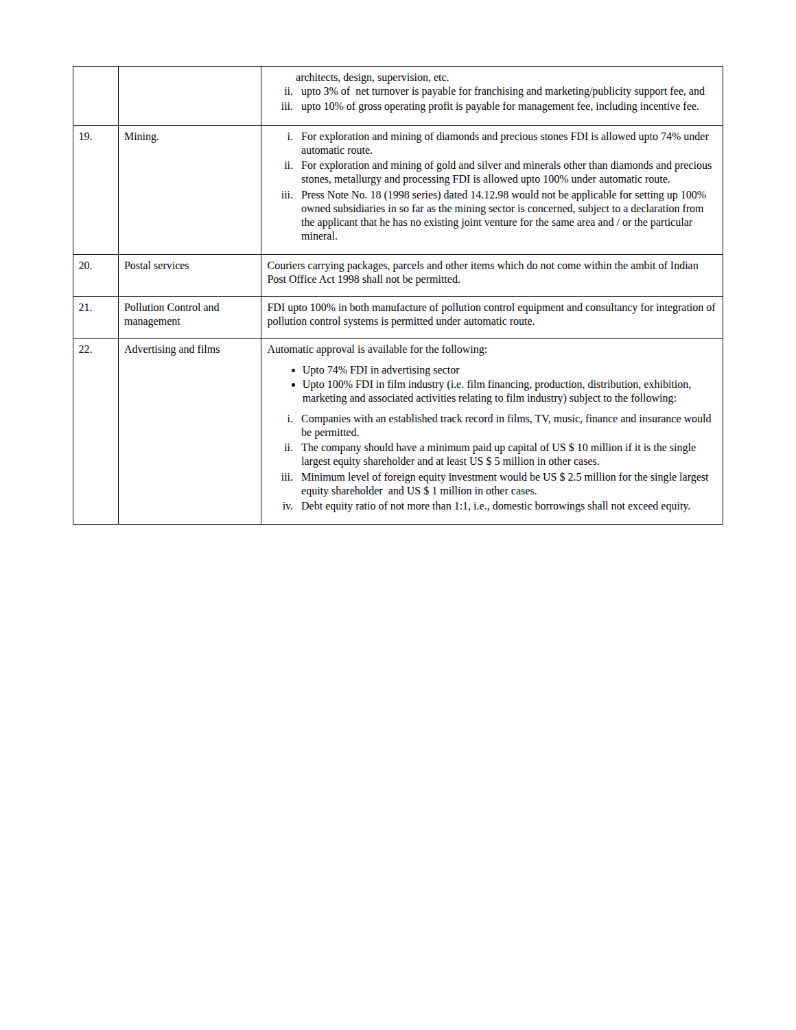| | | architects, design, supervision, etc. upto 3% of net turnover is payable for franchising and marketing/publicity support fee, and upto 10% of gross operating profit is payable for management fee, including incentive fee. |
| 19. | Mining. | For exploration and mining of diamonds and precious stones FDI is allowed upto 74% under automatic route. For exploration and mining of gold and silver and minerals other than diamonds and precious stones, metallurgy and processing FDI is allowed upto 100% under automatic route. Press Note No. 18 (1998 series) dated 14.12.98 would not be applicable for setting up 100% owned subsidiaries in so far as the mining sector is concerned, subject to a declaration from the applicant that he has no existing joint venture for the same area and / or the particular mineral. |
| 20. | Postal services | Couriers carrying packages, parcels and other items which do not come within the ambit of Indian Post Office Act 1998 shall not be permitted. |
| 21. | Pollution Control and management | FDI upto 100% in both manufacture of pollution control equipment and consultancy for integration of pollution control systems is permitted under automatic route. |
| 22. | Advertising and films | Automatic approval is available for the following: Upto 74% FDI in advertising sector Upto 100% FDI in film industry (i.e. film financing, production, distribution, exhibition, marketing and associated activities relating to film industry) subject to the following: Companies with an established track record in films, TV, music, finance and insurance would be permitted. The company should have a minimum paid up capital of US $ 10 million if it is the single largest equity shareholder and at least US $ 5 million in other cases. Minimum level of foreign equity investment would be US $ 2.5 million for the single largest equity shareholder and US $ 1 million in other cases. Debt equity ratio of not more than 1:1, i.e., domestic borrowings shall not exceed equity. |